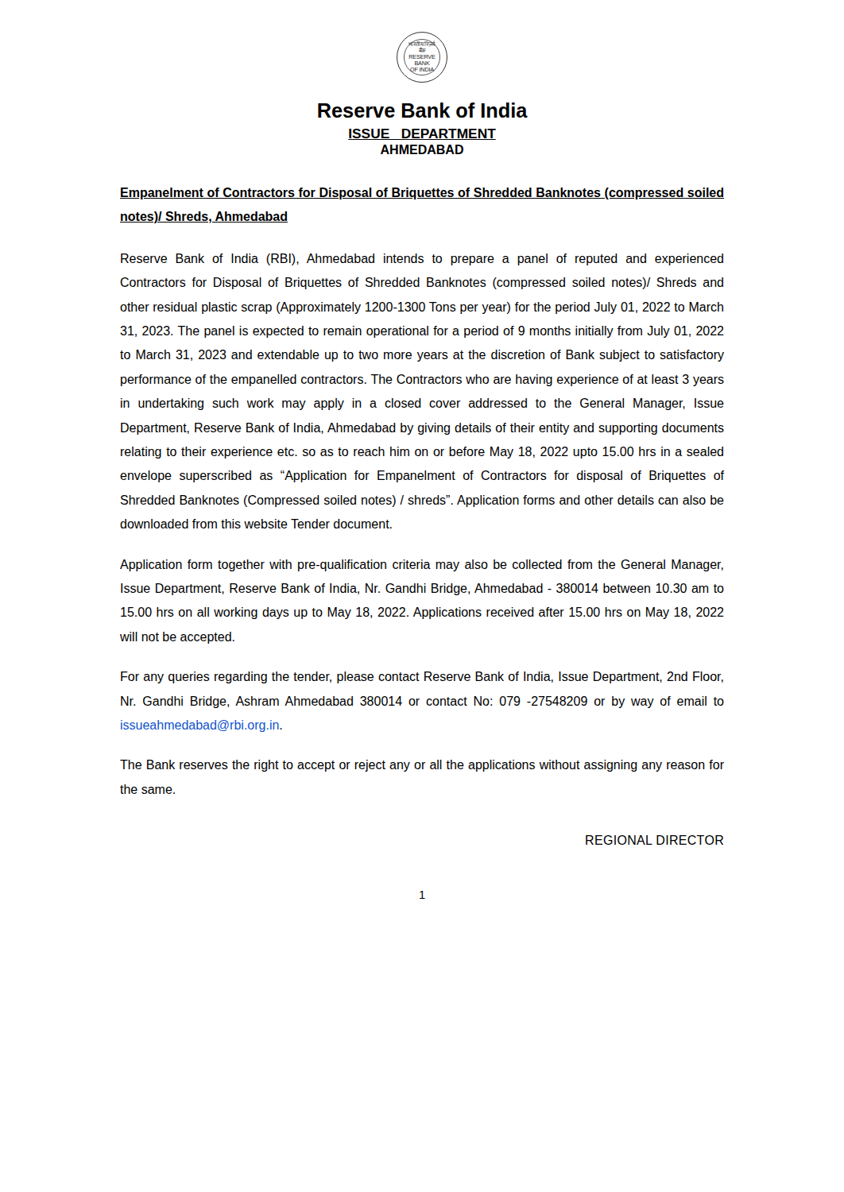भारतीय रिज़र्व बैंक
RESERVE
BANK
OF INDIA
Reserve Bank of India
ISSUE DEPARTMENT
AHMEDABAD
Empanelment of Contractors for Disposal of Briquettes of Shredded Banknotes (compressed soiled notes)/ Shreds, Ahmedabad
Reserve Bank of India (RBI), Ahmedabad intends to prepare a panel of reputed and experienced Contractors for Disposal of Briquettes of Shredded Banknotes (compressed soiled notes)/ Shreds and other residual plastic scrap (Approximately 1200-1300 Tons per year) for the period July 01, 2022 to March 31, 2023. The panel is expected to remain operational for a period of 9 months initially from July 01, 2022 to March 31, 2023 and extendable up to two more years at the discretion of Bank subject to satisfactory performance of the empanelled contractors. The Contractors who are having experience of at least 3 years in undertaking such work may apply in a closed cover addressed to the General Manager, Issue Department, Reserve Bank of India, Ahmedabad by giving details of their entity and supporting documents relating to their experience etc. so as to reach him on or before May 18, 2022 upto 15.00 hrs in a sealed envelope superscribed as “Application for Empanelment of Contractors for disposal of Briquettes of Shredded Banknotes (Compressed soiled notes) / shreds”. Application forms and other details can also be downloaded from this website Tender document.
Application form together with pre-qualification criteria may also be collected from the General Manager, Issue Department, Reserve Bank of India, Nr. Gandhi Bridge, Ahmedabad - 380014 between 10.30 am to 15.00 hrs on all working days up to May 18, 2022. Applications received after 15.00 hrs on May 18, 2022 will not be accepted.
For any queries regarding the tender, please contact Reserve Bank of India, Issue Department, 2nd Floor, Nr. Gandhi Bridge, Ashram Ahmedabad 380014 or contact No: 079 -27548209 or by way of email to issueahmedabad@rbi.org.in.
The Bank reserves the right to accept or reject any or all the applications without assigning any reason for the same.
REGIONAL DIRECTOR
1